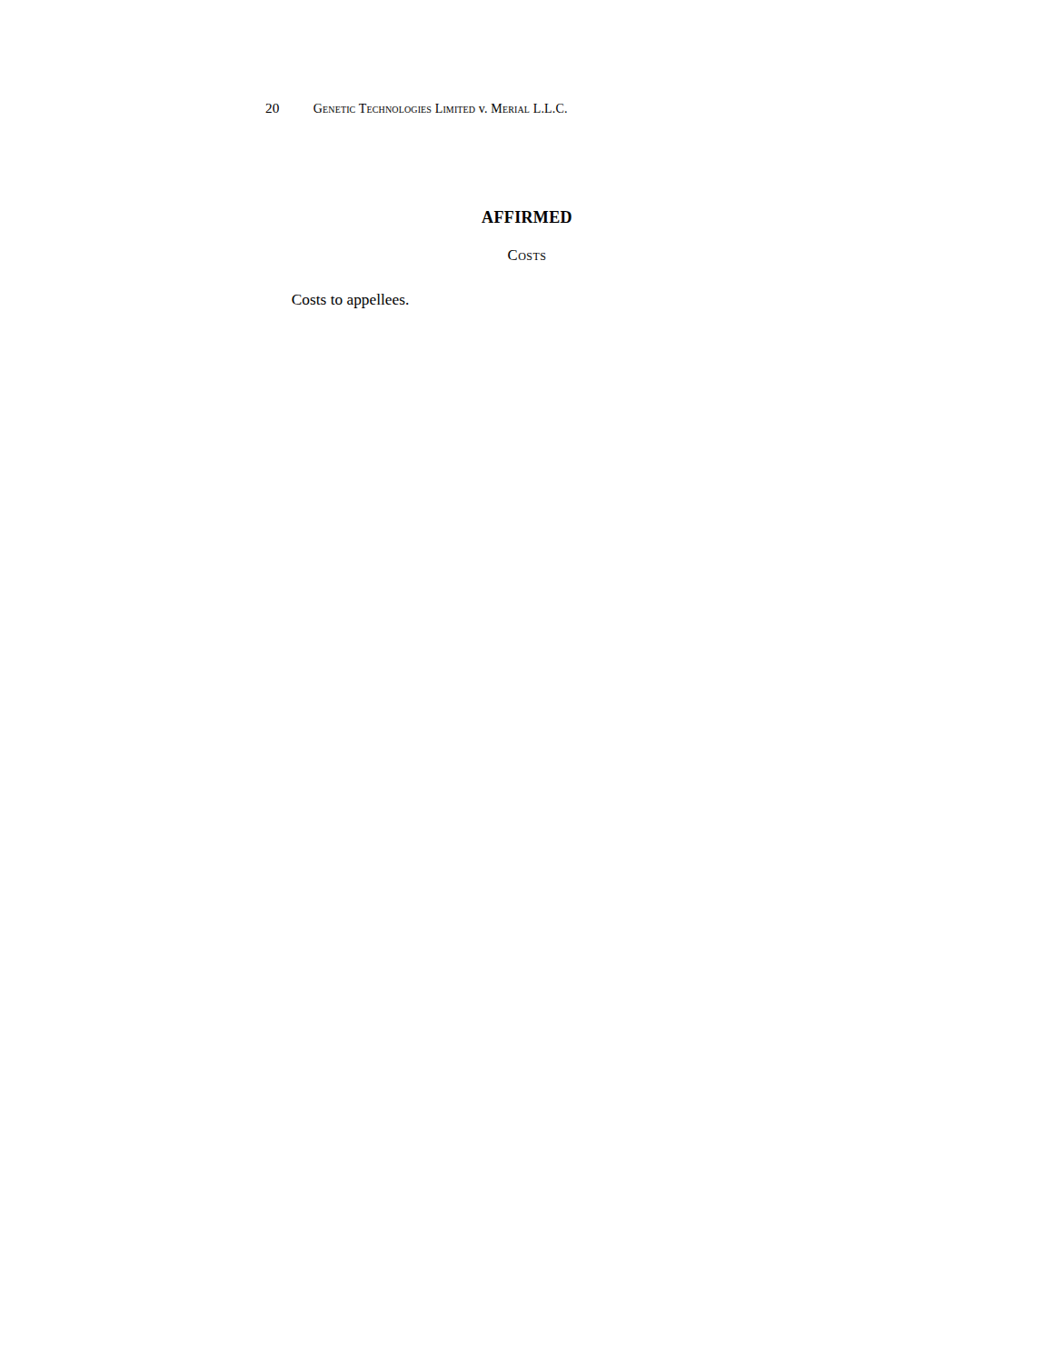20 Genetic Technologies Limited v. Merial L.L.C.
AFFIRMED
Costs
Costs to appellees.